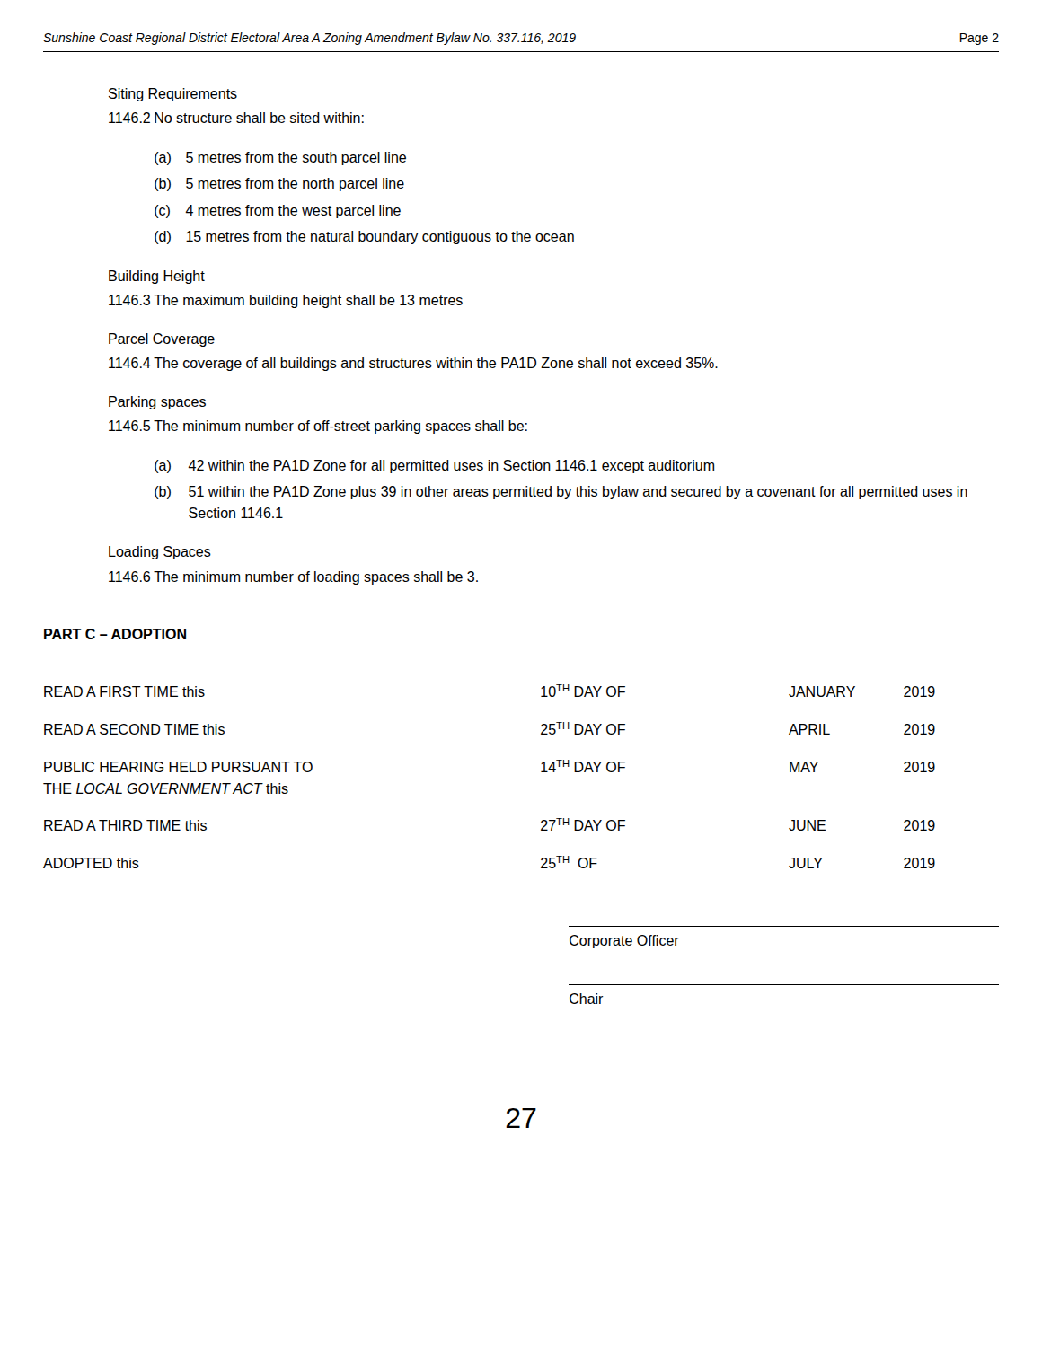Sunshine Coast Regional District Electoral Area A Zoning Amendment Bylaw No. 337.116, 2019 Page 2
Siting Requirements
1146.2 No structure shall be sited within:
(a) 5 metres from the south parcel line
(b) 5 metres from the north parcel line
(c) 4 metres from the west parcel line
(d) 15 metres from the natural boundary contiguous to the ocean
Building Height
1146.3 The maximum building height shall be 13 metres
Parcel Coverage
1146.4 The coverage of all buildings and structures within the PA1D Zone shall not exceed 35%.
Parking spaces
1146.5 The minimum number of off-street parking spaces shall be:
(a) 42 within the PA1D Zone for all permitted uses in Section 1146.1 except auditorium
(b) 51 within the PA1D Zone plus 39 in other areas permitted by this bylaw and secured by a covenant for all permitted uses in Section 1146.1
Loading Spaces
1146.6 The minimum number of loading spaces shall be 3.
PART C – ADOPTION
| READ A FIRST TIME this | 10 TH DAY OF | JANUARY | 2019 |
| READ A SECOND TIME this | 25 TH DAY OF | APRIL | 2019 |
| PUBLIC HEARING HELD PURSUANT TO THE LOCAL GOVERNMENT ACT this | 14 TH DAY OF | MAY | 2019 |
| READ A THIRD TIME this | 27 TH DAY OF | JUNE | 2019 |
| ADOPTED this | 25 TH OF | JULY | 2019 |
Corporate Officer
Chair
27